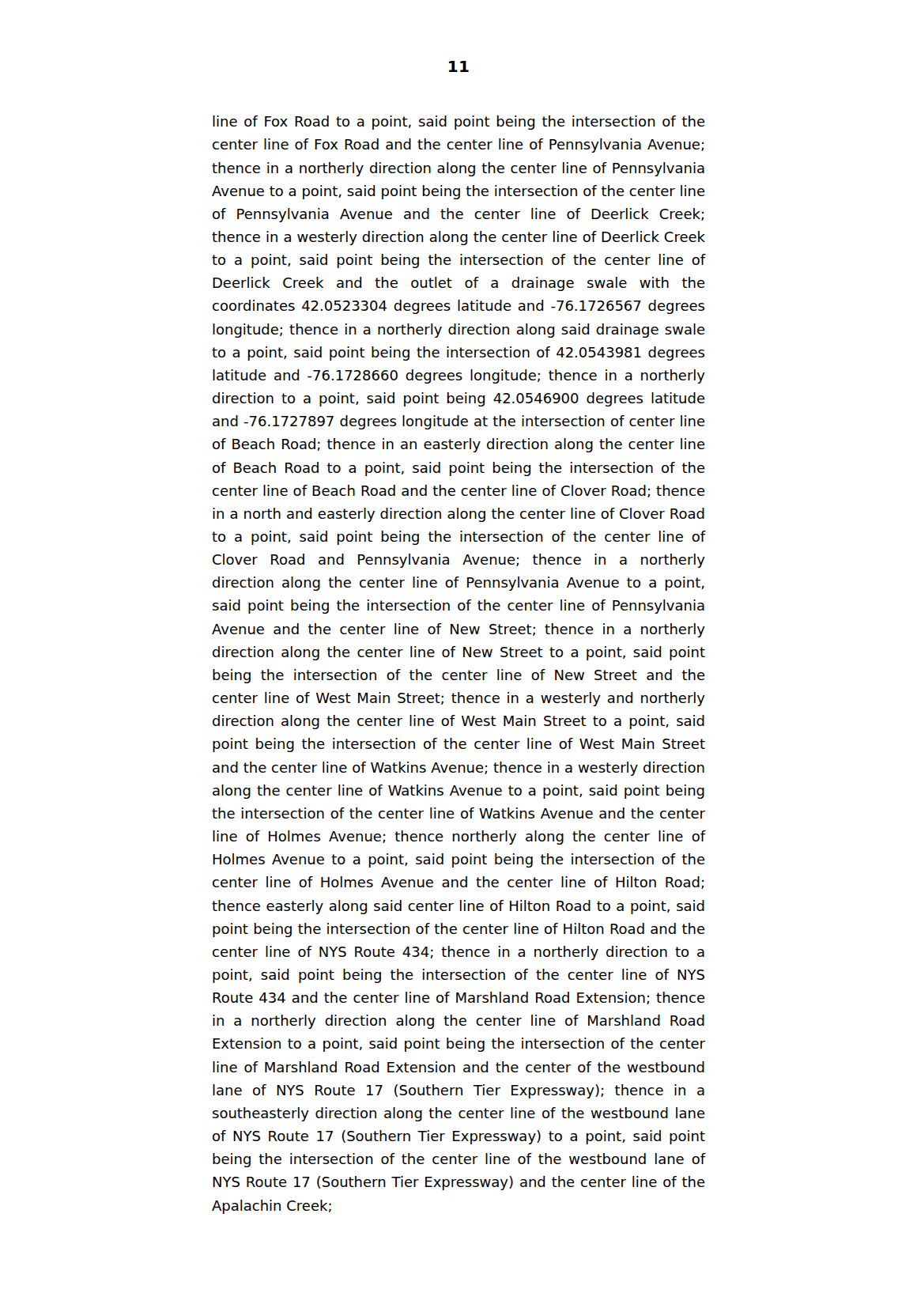11
line of Fox Road to a point, said point being the intersection of the center line of Fox Road and the center line of Pennsylvania Avenue; thence in a northerly direction along the center line of Pennsylvania Avenue to a point, said point being the intersection of the center line of Pennsylvania Avenue and the center line of Deerlick Creek; thence in a westerly direction along the center line of Deerlick Creek to a point, said point being the intersection of the center line of Deerlick Creek and the outlet of a drainage swale with the coordinates 42.0523304 degrees latitude and -76.1726567 degrees longitude; thence in a northerly direction along said drainage swale to a point, said point being the intersection of 42.0543981 degrees latitude and -76.1728660 degrees longitude; thence in a northerly direction to a point, said point being 42.0546900 degrees latitude and -76.1727897 degrees longitude at the intersection of center line of Beach Road; thence in an easterly direction along the center line of Beach Road to a point, said point being the intersection of the center line of Beach Road and the center line of Clover Road; thence in a north and easterly direction along the center line of Clover Road to a point, said point being the intersection of the center line of Clover Road and Pennsylvania Avenue; thence in a northerly direction along the center line of Pennsylvania Avenue to a point, said point being the intersection of the center line of Pennsylvania Avenue and the center line of New Street; thence in a northerly direction along the center line of New Street to a point, said point being the intersection of the center line of New Street and the center line of West Main Street; thence in a westerly and northerly direction along the center line of West Main Street to a point, said point being the intersection of the center line of West Main Street and the center line of Watkins Avenue; thence in a westerly direction along the center line of Watkins Avenue to a point, said point being the intersection of the center line of Watkins Avenue and the center line of Holmes Avenue; thence northerly along the center line of Holmes Avenue to a point, said point being the intersection of the center line of Holmes Avenue and the center line of Hilton Road; thence easterly along said center line of Hilton Road to a point, said point being the intersection of the center line of Hilton Road and the center line of NYS Route 434; thence in a northerly direction to a point, said point being the intersection of the center line of NYS Route 434 and the center line of Marshland Road Extension; thence in a northerly direction along the center line of Marshland Road Extension to a point, said point being the intersection of the center line of Marshland Road Extension and the center of the westbound lane of NYS Route 17 (Southern Tier Expressway); thence in a southeasterly direction along the center line of the westbound lane of NYS Route 17 (Southern Tier Expressway) to a point, said point being the intersection of the center line of the westbound lane of NYS Route 17 (Southern Tier Expressway) and the center line of the Apalachin Creek;